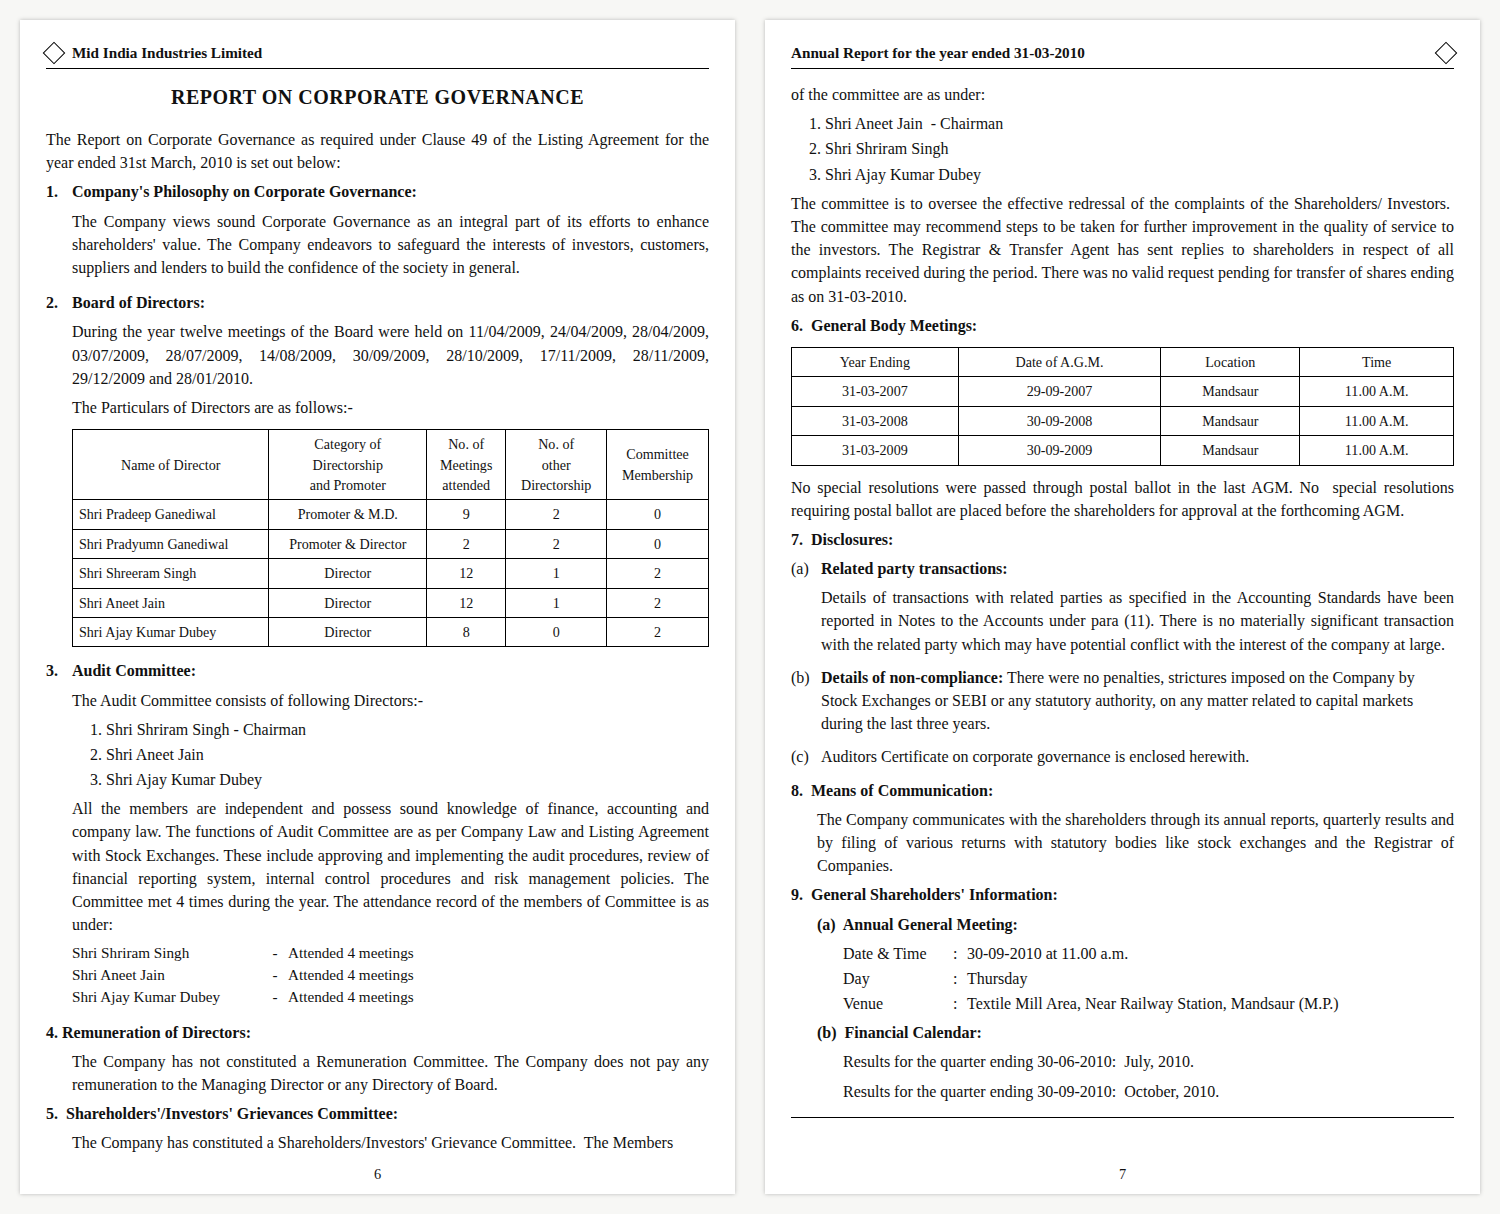Mid India Industries Limited
REPORT ON CORPORATE GOVERNANCE
The Report on Corporate Governance as required under Clause 49 of the Listing Agreement for the year ended 31st March, 2010 is set out below:
Company's Philosophy on Corporate Governance:
The Company views sound Corporate Governance as an integral part of its efforts to enhance shareholders' value. The Company endeavors to safeguard the interests of investors, customers, suppliers and lenders to build the confidence of the society in general.
Board of Directors:
During the year twelve meetings of the Board were held on 11/04/2009, 24/04/2009, 28/04/2009, 03/07/2009, 28/07/2009, 14/08/2009, 30/09/2009, 28/10/2009, 17/11/2009, 28/11/2009, 29/12/2009 and 28/01/2010.
The Particulars of Directors are as follows:-
| Name of Director | Category of Directorship and Promoter | No. of Meetings attended | No. of other Directorship | Committee Membership |
| --- | --- | --- | --- | --- |
| Shri Pradeep Ganediwal | Promoter & M.D. | 9 | 2 | 0 |
| Shri Pradyumn Ganediwal | Promoter & Director | 2 | 2 | 0 |
| Shri Shreeram Singh | Director | 12 | 1 | 2 |
| Shri Aneet Jain | Director | 12 | 1 | 2 |
| Shri Ajay Kumar Dubey | Director | 8 | 0 | 2 |
Audit Committee:
The Audit Committee consists of following Directors:-
Shri Shriram Singh - Chairman
Shri Aneet Jain
Shri Ajay Kumar Dubey
All the members are independent and possess sound knowledge of finance, accounting and company law. The functions of Audit Committee are as per Company Law and Listing Agreement with Stock Exchanges. These include approving and implementing the audit procedures, review of financial reporting system, internal control procedures and risk management policies. The Committee met 4 times during the year. The attendance record of the members of Committee is as under:
Shri Shriram Singh-Attended 4 meetings
Shri Aneet Jain-Attended 4 meetings
Shri Ajay Kumar Dubey-Attended 4 meetings
4. Remuneration of Directors:
The Company has not constituted a Remuneration Committee. The Company does not pay any remuneration to the Managing Director or any Directory of Board.
5. Shareholders'/Investors' Grievances Committee:
The Company has constituted a Shareholders/Investors' Grievance Committee. The Members
6
Annual Report for the year ended 31-03-2010
of the committee are as under:
Shri Aneet Jain - Chairman
Shri Shriram Singh
Shri Ajay Kumar Dubey
The committee is to oversee the effective redressal of the complaints of the Shareholders/ Investors. The committee may recommend steps to be taken for further improvement in the quality of service to the investors. The Registrar & Transfer Agent has sent replies to shareholders in respect of all complaints received during the period. There was no valid request pending for transfer of shares ending as on 31-03-2010.
6. General Body Meetings:
| Year Ending | Date of A.G.M. | Location | Time |
| --- | --- | --- | --- |
| 31-03-2007 | 29-09-2007 | Mandsaur | 11.00 A.M. |
| 31-03-2008 | 30-09-2008 | Mandsaur | 11.00 A.M. |
| 31-03-2009 | 30-09-2009 | Mandsaur | 11.00 A.M. |
No special resolutions were passed through postal ballot in the last AGM. No special resolutions requiring postal ballot are placed before the shareholders for approval at the forthcoming AGM.
7. Disclosures:
(a) Related party transactions:
Details of transactions with related parties as specified in the Accounting Standards have been reported in Notes to the Accounts under para (11). There is no materially significant transaction with the related party which may have potential conflict with the interest of the company at large.
(b) Details of non-compliance: There were no penalties, strictures imposed on the Company by Stock Exchanges or SEBI or any statutory authority, on any matter related to capital markets during the last three years.
(c) Auditors Certificate on corporate governance is enclosed herewith.
8. Means of Communication:
The Company communicates with the shareholders through its annual reports, quarterly results and by filing of various returns with statutory bodies like stock exchanges and the Registrar of Companies.
9. General Shareholders' Information:
(a) Annual General Meeting:
Date & Time: 30-09-2010 at 11.00 a.m.
Day: Thursday
Venue: Textile Mill Area, Near Railway Station, Mandsaur (M.P.)
(b) Financial Calendar:
Results for the quarter ending 30-06-2010: July, 2010.
Results for the quarter ending 30-09-2010: October, 2010.
7